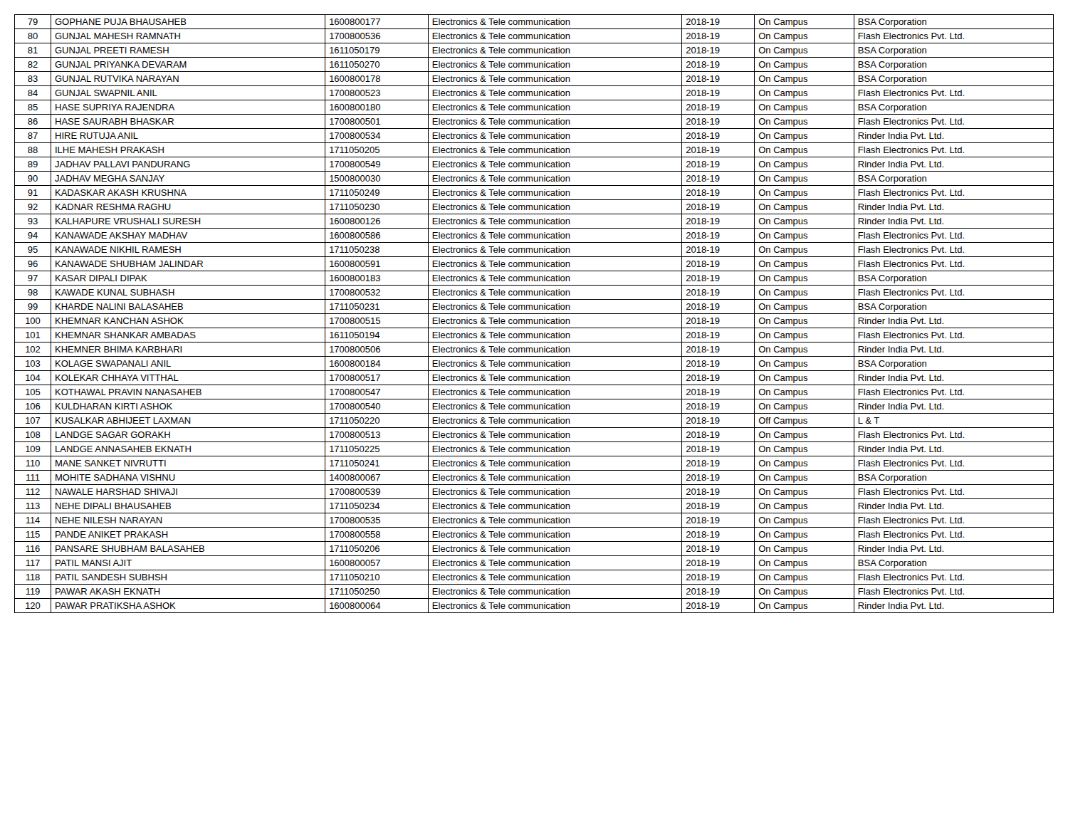| 79 | GOPHANE PUJA BHAUSAHEB | 1600800177 | Electronics & Tele communication | 2018-19 | On Campus | BSA Corporation |
| 80 | GUNJAL MAHESH RAMNATH | 1700800536 | Electronics & Tele communication | 2018-19 | On Campus | Flash Electronics Pvt. Ltd. |
| 81 | GUNJAL PREETI RAMESH | 1611050179 | Electronics & Tele communication | 2018-19 | On Campus | BSA Corporation |
| 82 | GUNJAL PRIYANKA DEVARAM | 1611050270 | Electronics & Tele communication | 2018-19 | On Campus | BSA Corporation |
| 83 | GUNJAL RUTVIKA NARAYAN | 1600800178 | Electronics & Tele communication | 2018-19 | On Campus | BSA Corporation |
| 84 | GUNJAL SWAPNIL ANIL | 1700800523 | Electronics & Tele communication | 2018-19 | On Campus | Flash Electronics Pvt. Ltd. |
| 85 | HASE SUPRIYA RAJENDRA | 1600800180 | Electronics & Tele communication | 2018-19 | On Campus | BSA Corporation |
| 86 | HASE SAURABH BHASKAR | 1700800501 | Electronics & Tele communication | 2018-19 | On Campus | Flash Electronics Pvt. Ltd. |
| 87 | HIRE RUTUJA ANIL | 1700800534 | Electronics & Tele communication | 2018-19 | On Campus | Rinder India Pvt. Ltd. |
| 88 | ILHE MAHESH PRAKASH | 1711050205 | Electronics & Tele communication | 2018-19 | On Campus | Flash Electronics Pvt. Ltd. |
| 89 | JADHAV PALLAVI PANDURANG | 1700800549 | Electronics & Tele communication | 2018-19 | On Campus | Rinder India Pvt. Ltd. |
| 90 | JADHAV MEGHA SANJAY | 1500800030 | Electronics & Tele communication | 2018-19 | On Campus | BSA Corporation |
| 91 | KADASKAR AKASH KRUSHNA | 1711050249 | Electronics & Tele communication | 2018-19 | On Campus | Flash Electronics Pvt. Ltd. |
| 92 | KADNAR RESHMA RAGHU | 1711050230 | Electronics & Tele communication | 2018-19 | On Campus | Rinder India Pvt. Ltd. |
| 93 | KALHAPURE VRUSHALI SURESH | 1600800126 | Electronics & Tele communication | 2018-19 | On Campus | Rinder India Pvt. Ltd. |
| 94 | KANAWADE AKSHAY MADHAV | 1600800586 | Electronics & Tele communication | 2018-19 | On Campus | Flash Electronics Pvt. Ltd. |
| 95 | KANAWADE NIKHIL RAMESH | 1711050238 | Electronics & Tele communication | 2018-19 | On Campus | Flash Electronics Pvt. Ltd. |
| 96 | KANAWADE SHUBHAM JALINDAR | 1600800591 | Electronics & Tele communication | 2018-19 | On Campus | Flash Electronics Pvt. Ltd. |
| 97 | KASAR DIPALI DIPAK | 1600800183 | Electronics & Tele communication | 2018-19 | On Campus | BSA Corporation |
| 98 | KAWADE KUNAL SUBHASH | 1700800532 | Electronics & Tele communication | 2018-19 | On Campus | Flash Electronics Pvt. Ltd. |
| 99 | KHARDE NALINI BALASAHEB | 1711050231 | Electronics & Tele communication | 2018-19 | On Campus | BSA Corporation |
| 100 | KHEMNAR KANCHAN ASHOK | 1700800515 | Electronics & Tele communication | 2018-19 | On Campus | Rinder India Pvt. Ltd. |
| 101 | KHEMNAR SHANKAR AMBADAS | 1611050194 | Electronics & Tele communication | 2018-19 | On Campus | Flash Electronics Pvt. Ltd. |
| 102 | KHEMNER BHIMA KARBHARI | 1700800506 | Electronics & Tele communication | 2018-19 | On Campus | Rinder India Pvt. Ltd. |
| 103 | KOLAGE SWAPANALI ANIL | 1600800184 | Electronics & Tele communication | 2018-19 | On Campus | BSA Corporation |
| 104 | KOLEKAR CHHAYA VITTHAL | 1700800517 | Electronics & Tele communication | 2018-19 | On Campus | Rinder India Pvt. Ltd. |
| 105 | KOTHAWAL PRAVIN NANASAHEB | 1700800547 | Electronics & Tele communication | 2018-19 | On Campus | Flash Electronics Pvt. Ltd. |
| 106 | KULDHARAN KIRTI ASHOK | 1700800540 | Electronics & Tele communication | 2018-19 | On Campus | Rinder India Pvt. Ltd. |
| 107 | KUSALKAR ABHIJEET LAXMAN | 1711050220 | Electronics & Tele communication | 2018-19 | Off Campus | L & T |
| 108 | LANDGE SAGAR GORAKH | 1700800513 | Electronics & Tele communication | 2018-19 | On Campus | Flash Electronics Pvt. Ltd. |
| 109 | LANDGE ANNASAHEB EKNATH | 1711050225 | Electronics & Tele communication | 2018-19 | On Campus | Rinder India Pvt. Ltd. |
| 110 | MANE SANKET NIVRUTTI | 1711050241 | Electronics & Tele communication | 2018-19 | On Campus | Flash Electronics Pvt. Ltd. |
| 111 | MOHITE SADHANA VISHNU | 1400800067 | Electronics & Tele communication | 2018-19 | On Campus | BSA Corporation |
| 112 | NAWALE HARSHAD SHIVAJI | 1700800539 | Electronics & Tele communication | 2018-19 | On Campus | Flash Electronics Pvt. Ltd. |
| 113 | NEHE DIPALI BHAUSAHEB | 1711050234 | Electronics & Tele communication | 2018-19 | On Campus | Rinder India Pvt. Ltd. |
| 114 | NEHE NILESH NARAYAN | 1700800535 | Electronics & Tele communication | 2018-19 | On Campus | Flash Electronics Pvt. Ltd. |
| 115 | PANDE ANIKET PRAKASH | 1700800558 | Electronics & Tele communication | 2018-19 | On Campus | Flash Electronics Pvt. Ltd. |
| 116 | PANSARE SHUBHAM BALASAHEB | 1711050206 | Electronics & Tele communication | 2018-19 | On Campus | Rinder India Pvt. Ltd. |
| 117 | PATIL MANSI AJIT | 1600800057 | Electronics & Tele communication | 2018-19 | On Campus | BSA Corporation |
| 118 | PATIL SANDESH SUBHSH | 1711050210 | Electronics & Tele communication | 2018-19 | On Campus | Flash Electronics Pvt. Ltd. |
| 119 | PAWAR AKASH EKNATH | 1711050250 | Electronics & Tele communication | 2018-19 | On Campus | Flash Electronics Pvt. Ltd. |
| 120 | PAWAR PRATIKSHA ASHOK | 1600800064 | Electronics & Tele communication | 2018-19 | On Campus | Rinder India Pvt. Ltd. |